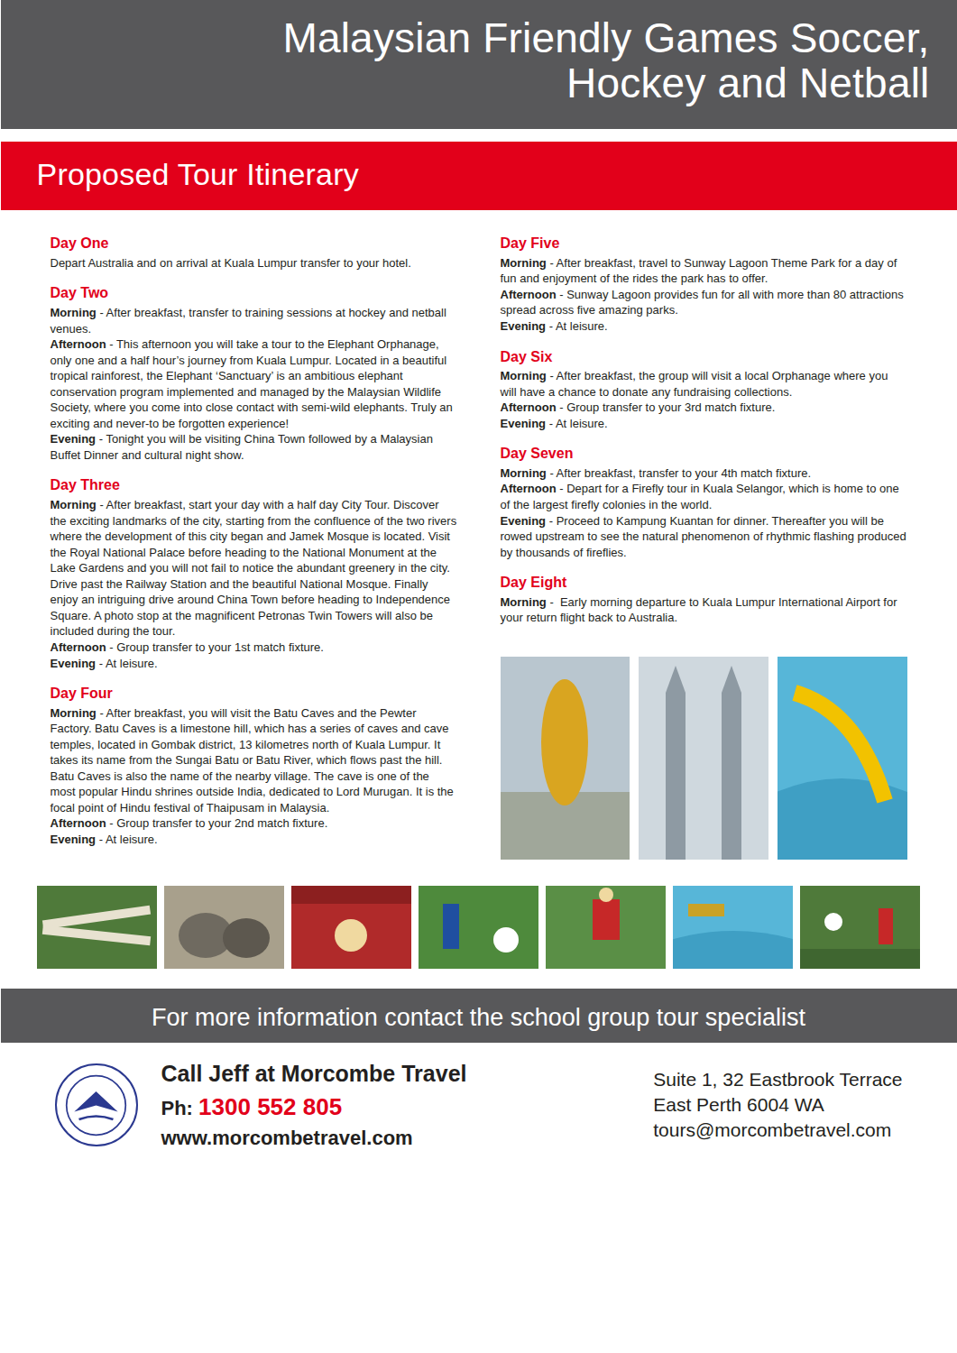Malaysian Friendly Games Soccer,
Hockey and Netball
Proposed Tour Itinerary
Day One
Depart Australia and on arrival at Kuala Lumpur transfer to your hotel.
Day Two
Morning - After breakfast, transfer to training sessions at hockey and netball venues.
Afternoon - This afternoon you will take a tour to the Elephant Orphanage, only one and a half hour’s journey from Kuala Lumpur. Located in a beautiful tropical rainforest, the Elephant ‘Sanctuary’ is an ambitious elephant conservation program implemented and managed by the Malaysian Wildlife Society, where you come into close contact with semi-wild elephants. Truly an exciting and never-to be forgotten experience!
Evening - Tonight you will be visiting China Town followed by a Malaysian Buffet Dinner and cultural night show.
Day Three
Morning - After breakfast, start your day with a half day City Tour. Discover the exciting landmarks of the city, starting from the confluence of the two rivers where the development of this city began and Jamek Mosque is located. Visit the Royal National Palace before heading to the National Monument at the Lake Gardens and you will not fail to notice the abundant greenery in the city. Drive past the Railway Station and the beautiful National Mosque. Finally enjoy an intriguing drive around China Town before heading to Independence Square. A photo stop at the magnificent Petronas Twin Towers will also be included during the tour.
Afternoon - Group transfer to your 1st match fixture.
Evening - At leisure.
Day Four
Morning - After breakfast, you will visit the Batu Caves and the Pewter Factory. Batu Caves is a limestone hill, which has a series of caves and cave temples, located in Gombak district, 13 kilometres north of Kuala Lumpur. It takes its name from the Sungai Batu or Batu River, which flows past the hill. Batu Caves is also the name of the nearby village. The cave is one of the most popular Hindu shrines outside India, dedicated to Lord Murugan. It is the focal point of Hindu festival of Thaipusam in Malaysia.
Afternoon - Group transfer to your 2nd match fixture.
Evening - At leisure.
Day Five
Morning - After breakfast, travel to Sunway Lagoon Theme Park for a day of fun and enjoyment of the rides the park has to offer.
Afternoon - Sunway Lagoon provides fun for all with more than 80 attractions spread across five amazing parks.
Evening - At leisure.
Day Six
Morning - After breakfast, the group will visit a local Orphanage where you will have a chance to donate any fundraising collections.
Afternoon - Group transfer to your 3rd match fixture.
Evening - At leisure.
Day Seven
Morning - After breakfast, transfer to your 4th match fixture.
Afternoon - Depart for a Firefly tour in Kuala Selangor, which is home to one of the largest firefly colonies in the world.
Evening - Proceed to Kampung Kuantan for dinner. Thereafter you will be rowed upstream to see the natural phenomenon of rhythmic flashing produced by thousands of fireflies.
Day Eight
Morning - Early morning departure to Kuala Lumpur International Airport for your return flight back to Australia.
For more information contact the school group tour specialist
Call Jeff at Morcombe Travel
Ph: 1300 552 805
www.morcombetravel.com
Suite 1, 32 Eastbrook Terrace
East Perth 6004 WA
tours@morcombetravel.com